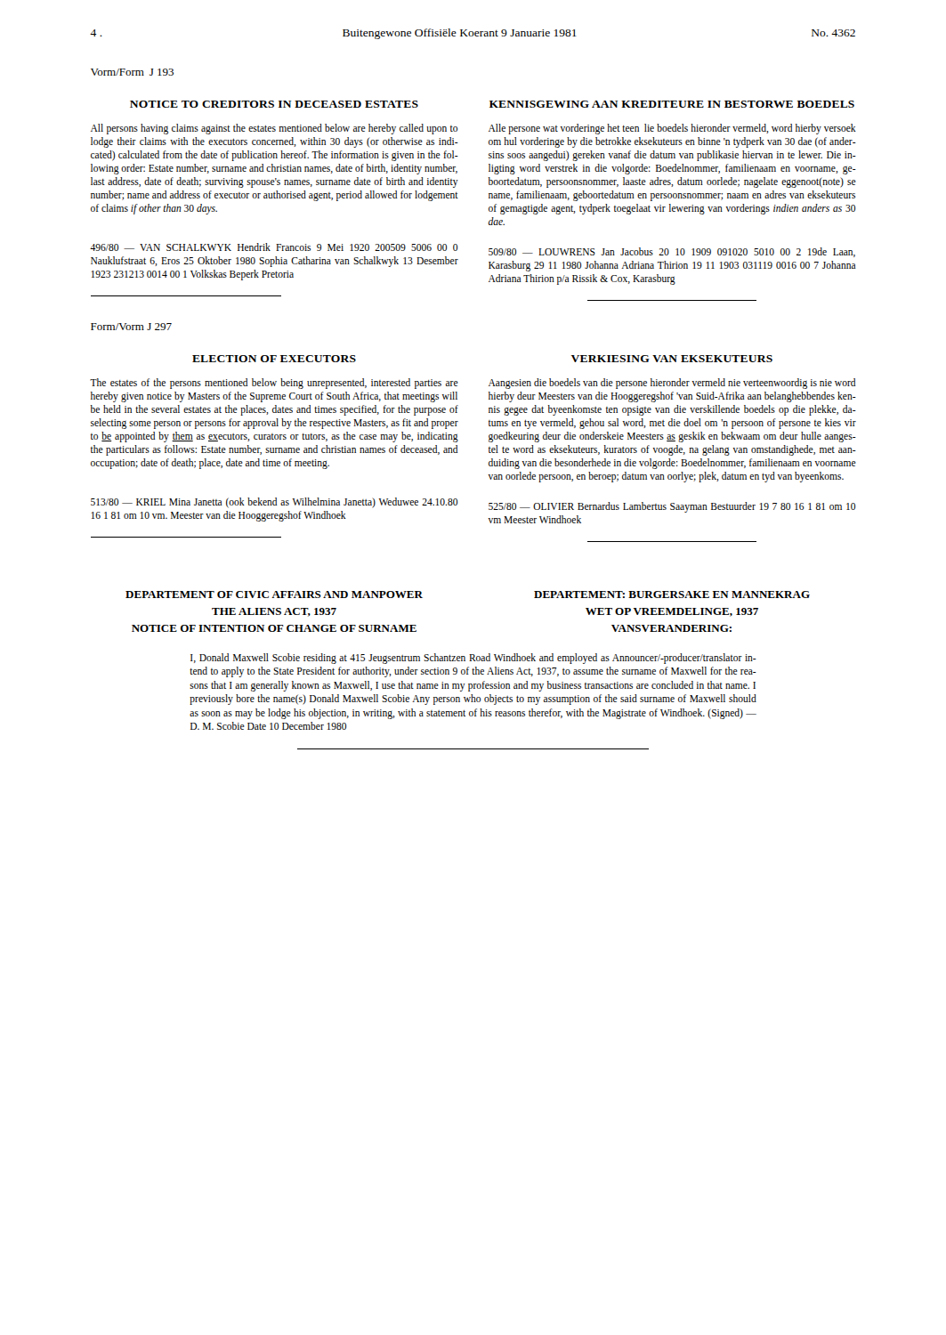4 .
Buitengewone Offisiële Koerant 9 Januarie 1981
No. 4362
Vorm/Form  J 193
Notice to Creditors in Deceased Estates
All persons having claims against the estates mentioned below are hereby called upon to lodge their claims with the executors concerned, within 30 days (or otherwise as indicated) calculated from the date of publication hereof. The information is given in the following order: Estate number, surname and christian names, date of birth, identity number, last address, date of death; surviving spouse's names, surname date of birth and identity number; name and address of executor or authorised agent, period allowed for lodgement of claims if other than 30 days.
496/80 — VAN SCHALKWYK Hendrik Francois 9 Mei 1920 200509 5006 00 0 Nauklufstraat 6, Eros 25 Oktober 1980 Sophia Catharina van Schalkwyk 13 Desember 1923 231213 0014 00 1 Volkskas Beperk Pretoria
Kennisgewing aan Krediteure in Bestorwe Boedels
Alle persone wat vorderinge het teen  lie boedels hieronder vermeld, word hierby versoek om hul vorderinge by die betrokke eksekuteurs en binne 'n tydperk van 30 dae (of andersins soos aangedui) gereken vanaf die datum van publikasie hiervan in te lewer. Die inligting word verstrek in die volgorde: Boedelnommer, familienaam en voorname, geboortedatum, persoonsnommer, laaste adres, datum oorlede; nagelate eggenoot(note) se name, familienaam, geboortedatum en persoonsnommer; naam en adres van eksekuteurs of gemagtigde agent, tydperk toegelaat vir lewering van vorderings indien anders as 30 dae.
509/80 — LOUWRENS Jan Jacobus 20 10 1909 091020 5010 00 2 19de Laan, Karasburg 29 11 1980 Johanna Adriana Thirion 19 11 1903 031119 0016 00 7 Johanna Adriana Thirion p/a Rissik & Cox, Karasburg
Form/Vorm J 297
Election of Executors
The estates of the persons mentioned below being unrepresented, interested parties are hereby given notice by Masters of the Supreme Court of South Africa, that meetings will be held in the several estates at the places, dates and times specified, for the purpose of selecting some person or persons for approval by the respective Masters, as fit and proper to be appointed by them as executors, curators or tutors, as the case may be, indicating the particulars as follows: Estate number, surname and christian names of deceased, and occupation; date of death; place, date and time of meeting.
513/80 — KRIEL Mina Janetta (ook bekend as Wilhelmina Janetta) Weduwee 24.10.80 16 1 81 om 10 vm. Meester van die Hooggeregshof Windhoek
Verkiesing van Eksekuteurs
Aangesien die boedels van die persone hieronder vermeld nie verteenwoordig is nie word hierby deur Meesters van die Hooggeregshof 'van Suid-Afrika aan belanghebbendes kennis gegee dat byeenkomste ten opsigte van die verskillende boedels op die plekke, datums en tye vermeld, gehou sal word, met die doel om 'n persoon of persone te kies vir goedkeuring deur die onderskeie Meesters as geskik en bekwaam om deur hulle aangestel te word as eksekuteurs, kurators of voogde, na gelang van omstandighede, met aanduiding van die besonderhede in die volgorde: Boedelnommer, familienaam en voorname van oorlede persoon, en beroep; datum van oorlye; plek, datum en tyd van byeenkoms.
525/80 — OLIVIER Bernardus Lambertus Saayman Bestuurder 19 7 80 16 1 81 om 10 vm Meester Windhoek
Departement of Civic Affairs and Manpower
The Aliens Act, 1937
Notice of Intention of Change of Surname
Departement: Burgersake en Mannekrag
Wet op Vreemdelinge, 1937
Vansverandering:
I, Donald Maxwell Scobie residing at 415 Jeugsentrum Schantzen Road Windhoek and employed as Announcer/-producer/translator intend to apply to the State President for authority, under section 9 of the Aliens Act, 1937, to assume the surname of Maxwell for the reasons that I am generally known as Maxwell, I use that name in my profession and my business transactions are concluded in that name. I previously bore the name(s) Donald Maxwell Scobie Any person who objects to my assumption of the said surname of Maxwell should as soon as may be lodge his objection, in writing, with a statement of his reasons therefor, with the Magistrate of Windhoek. (Signed) — D. M. Scobie Date 10 December 1980